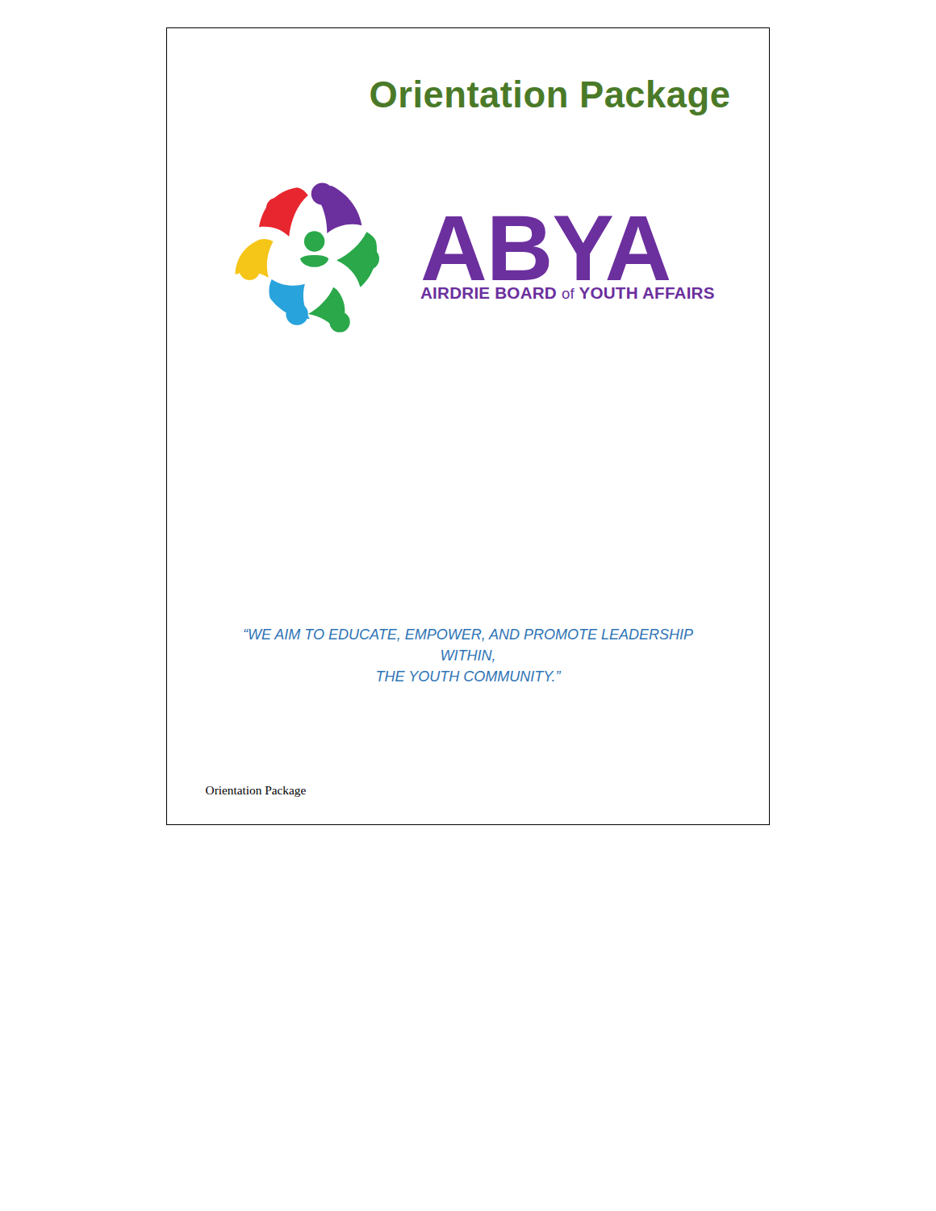Orientation Package
ABYA AIRDRIE BOARD of YOUTH AFFAIRS
“WE AIM TO EDUCATE, EMPOWER, AND PROMOTE LEADERSHIP WITHIN,
THE YOUTH COMMUNITY.”
Orientation Package